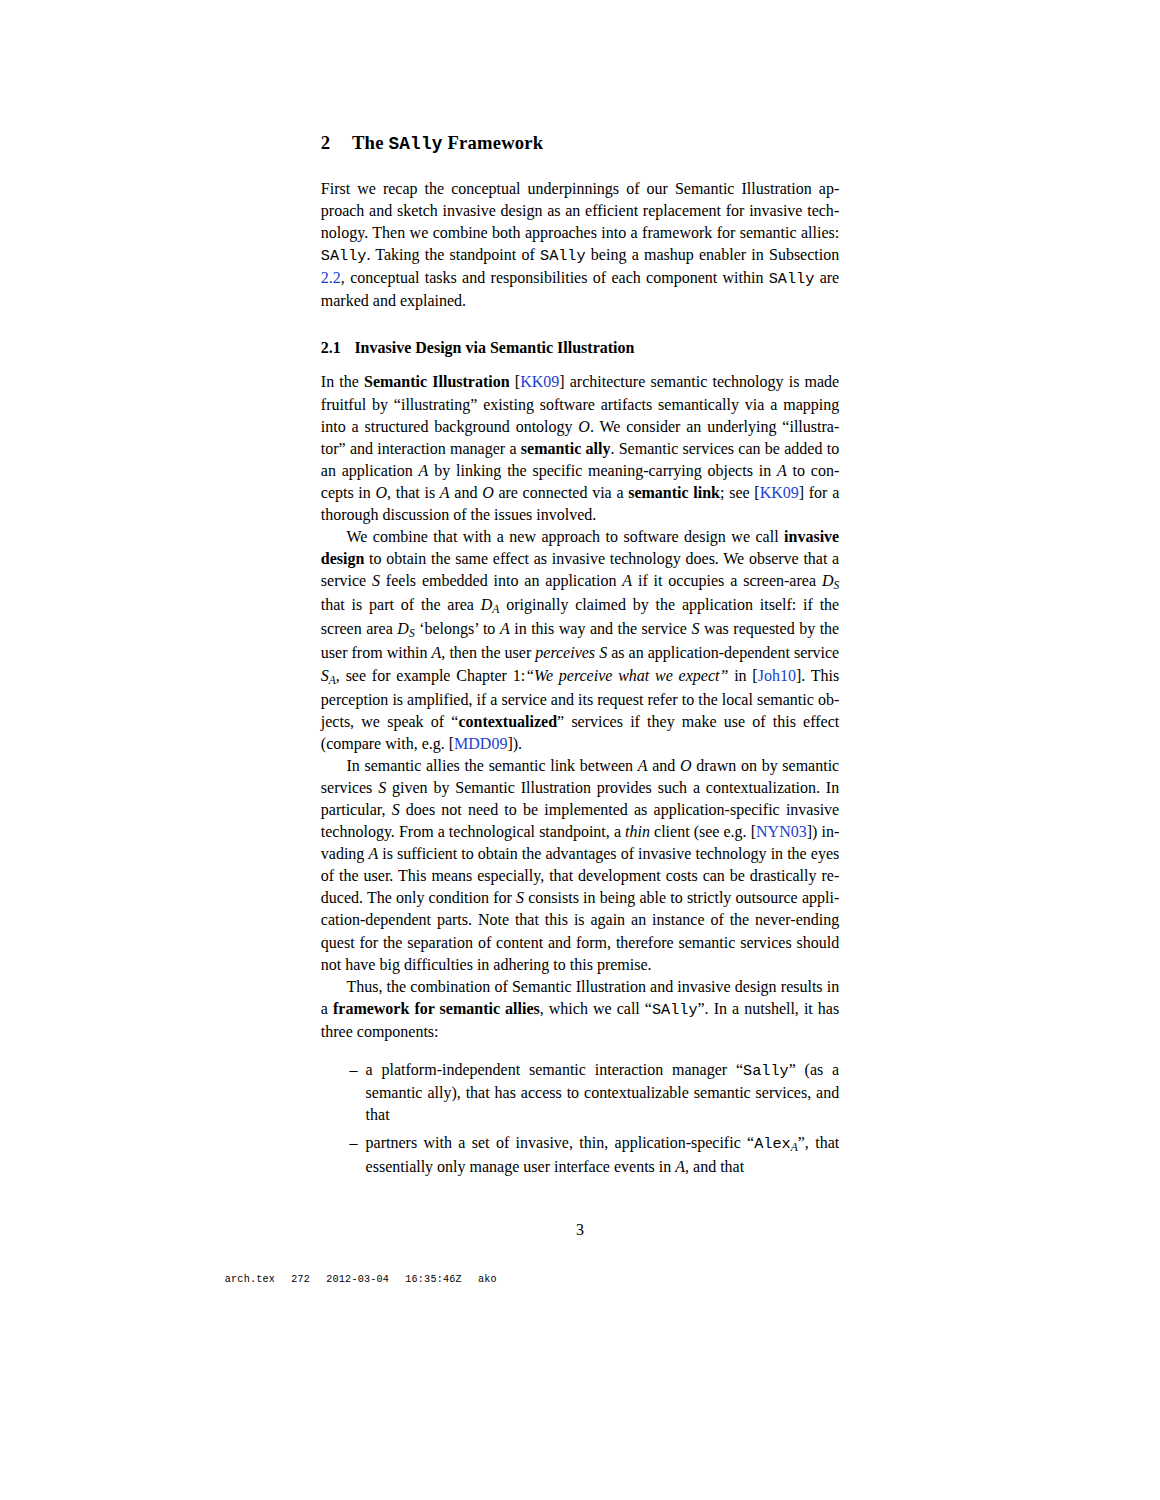2 The SAlly Framework
First we recap the conceptual underpinnings of our Semantic Illustration approach and sketch invasive design as an efficient replacement for invasive technology. Then we combine both approaches into a framework for semantic allies: SAlly. Taking the standpoint of SAlly being a mashup enabler in Subsection 2.2, conceptual tasks and responsibilities of each component within SAlly are marked and explained.
2.1 Invasive Design via Semantic Illustration
In the Semantic Illustration [KK09] architecture semantic technology is made fruitful by “illustrating” existing software artifacts semantically via a mapping into a structured background ontology O. We consider an underlying “illustrator” and interaction manager a semantic ally. Semantic services can be added to an application A by linking the specific meaning-carrying objects in A to concepts in O, that is A and O are connected via a semantic link; see [KK09] for a thorough discussion of the issues involved.
We combine that with a new approach to software design we call invasive design to obtain the same effect as invasive technology does. We observe that a service S feels embedded into an application A if it occupies a screen-area DS that is part of the area DA originally claimed by the application itself: if the screen area DS ‘belongs’ to A in this way and the service S was requested by the user from within A, then the user perceives S as an application-dependent service SA, see for example Chapter 1:“We perceive what we expect” in [Joh10]. This perception is amplified, if a service and its request refer to the local semantic objects, we speak of “contextualized” services if they make use of this effect (compare with, e.g. [MDD09]).
In semantic allies the semantic link between A and O drawn on by semantic services S given by Semantic Illustration provides such a contextualization. In particular, S does not need to be implemented as application-specific invasive technology. From a technological standpoint, a thin client (see e.g. [NYN03]) invading A is sufficient to obtain the advantages of invasive technology in the eyes of the user. This means especially, that development costs can be drastically reduced. The only condition for S consists in being able to strictly outsource application-dependent parts. Note that this is again an instance of the never-ending quest for the separation of content and form, therefore semantic services should not have big difficulties in adhering to this premise.
Thus, the combination of Semantic Illustration and invasive design results in a framework for semantic allies, which we call “SAlly”. In a nutshell, it has three components:
a platform-independent semantic interaction manager “Sally” (as a semantic ally), that has access to contextualizable semantic services, and that
partners with a set of invasive, thin, application-specific “Alex A”, that essentially only manage user interface events in A, and that
3
arch.tex 2722012-03-0416:35:46Z ako